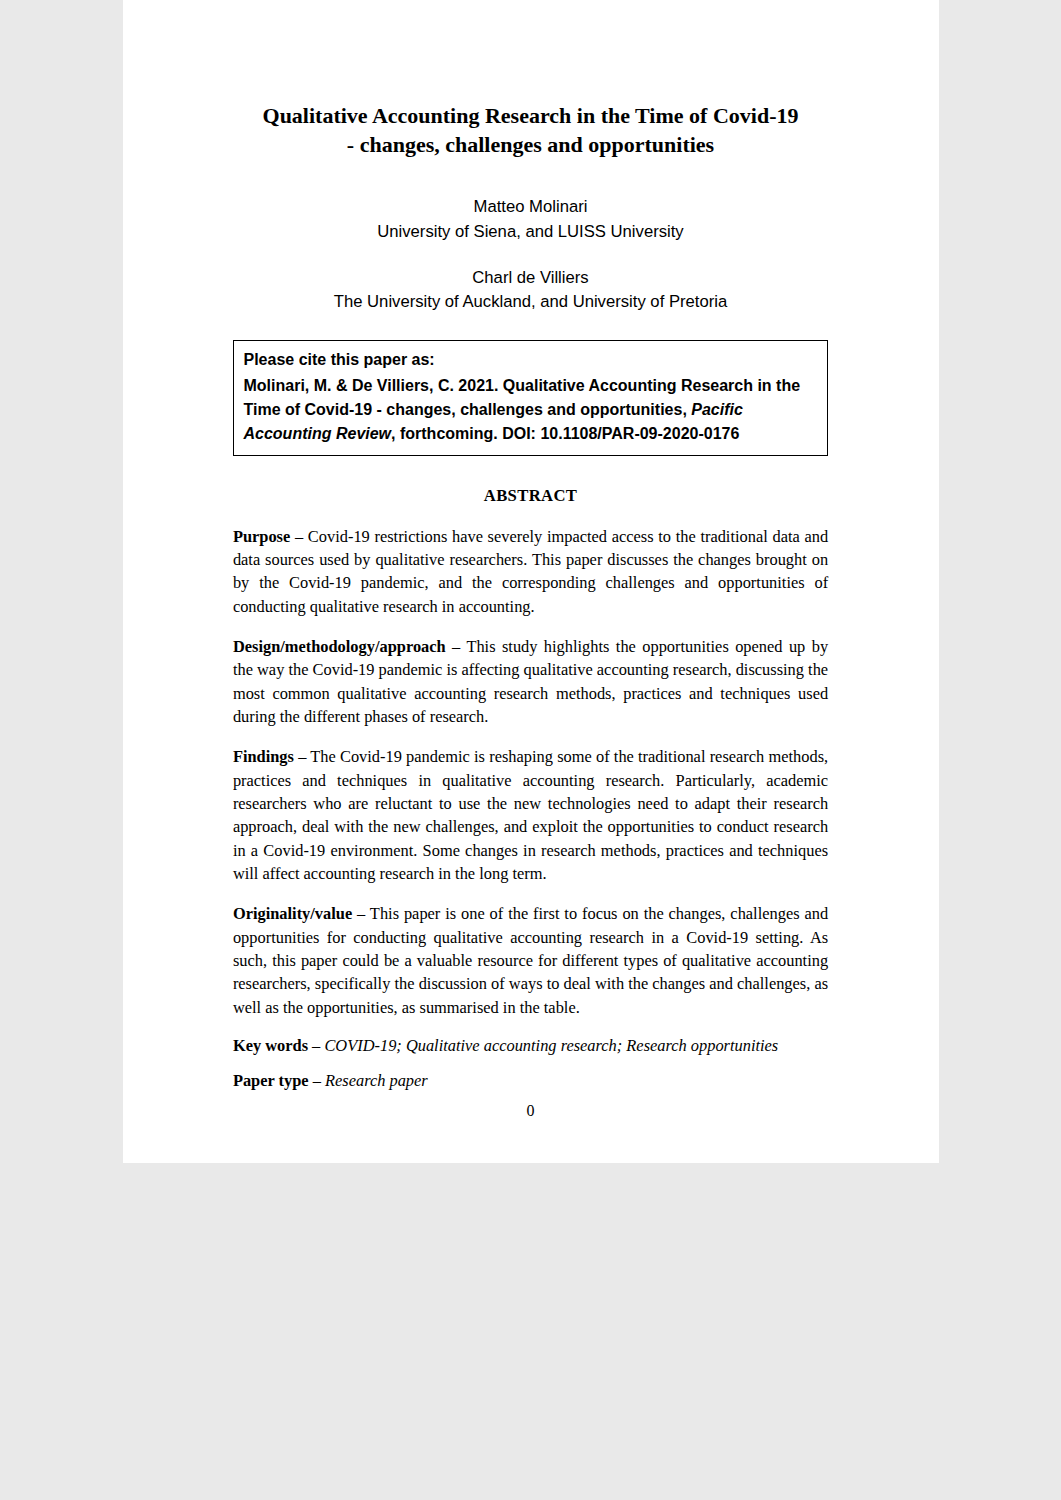Qualitative Accounting Research in the Time of Covid-19
- changes, challenges and opportunities
Matteo Molinari
University of Siena, and LUISS University
Charl de Villiers
The University of Auckland, and University of Pretoria
Please cite this paper as: Molinari, M. & De Villiers, C. 2021. Qualitative Accounting Research in the Time of Covid-19 - changes, challenges and opportunities, Pacific Accounting Review, forthcoming. DOI: 10.1108/PAR-09-2020-0176
ABSTRACT
Purpose – Covid-19 restrictions have severely impacted access to the traditional data and data sources used by qualitative researchers. This paper discusses the changes brought on by the Covid-19 pandemic, and the corresponding challenges and opportunities of conducting qualitative research in accounting.
Design/methodology/approach – This study highlights the opportunities opened up by the way the Covid-19 pandemic is affecting qualitative accounting research, discussing the most common qualitative accounting research methods, practices and techniques used during the different phases of research.
Findings – The Covid-19 pandemic is reshaping some of the traditional research methods, practices and techniques in qualitative accounting research. Particularly, academic researchers who are reluctant to use the new technologies need to adapt their research approach, deal with the new challenges, and exploit the opportunities to conduct research in a Covid-19 environment. Some changes in research methods, practices and techniques will affect accounting research in the long term.
Originality/value – This paper is one of the first to focus on the changes, challenges and opportunities for conducting qualitative accounting research in a Covid-19 setting. As such, this paper could be a valuable resource for different types of qualitative accounting researchers, specifically the discussion of ways to deal with the changes and challenges, as well as the opportunities, as summarised in the table.
Key words – COVID-19; Qualitative accounting research; Research opportunities
Paper type – Research paper
0